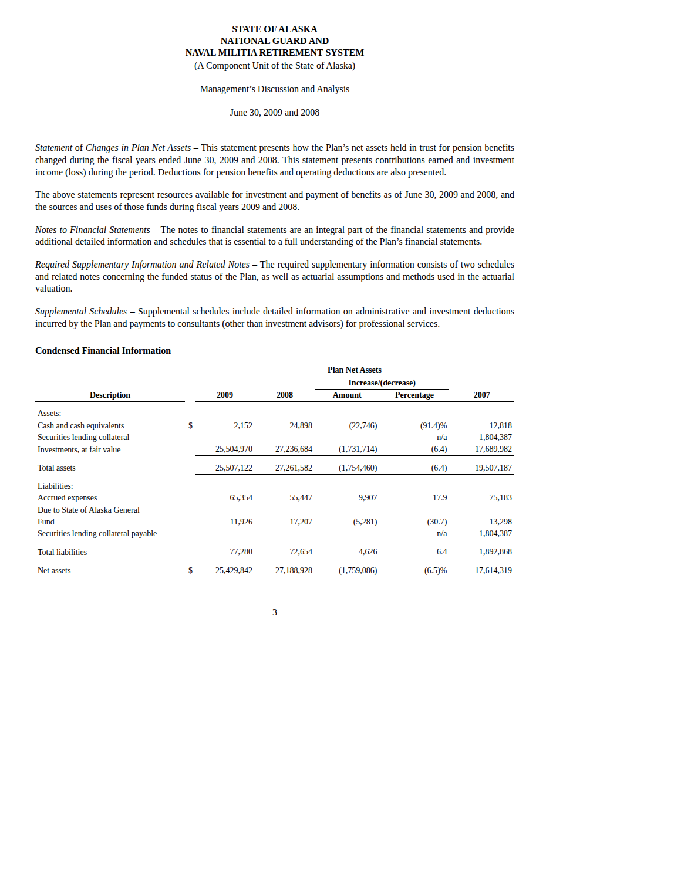State of Alaska
National Guard and
Naval Militia Retirement System
(A Component Unit of the State of Alaska)
Management’s Discussion and Analysis
June 30, 2009 and 2008
Statement of Changes in Plan Net Assets – This statement presents how the Plan’s net assets held in trust for pension benefits changed during the fiscal years ended June 30, 2009 and 2008. This statement presents contributions earned and investment income (loss) during the period. Deductions for pension benefits and operating deductions are also presented.
The above statements represent resources available for investment and payment of benefits as of June 30, 2009 and 2008, and the sources and uses of those funds during fiscal years 2009 and 2008.
Notes to Financial Statements – The notes to financial statements are an integral part of the financial statements and provide additional detailed information and schedules that is essential to a full understanding of the Plan’s financial statements.
Required Supplementary Information and Related Notes – The required supplementary information consists of two schedules and related notes concerning the funded status of the Plan, as well as actuarial assumptions and methods used in the actuarial valuation.
Supplemental Schedules – Supplemental schedules include detailed information on administrative and investment deductions incurred by the Plan and payments to consultants (other than investment advisors) for professional services.
Condensed Financial Information
| | | Plan Net Assets |
| | | | | Increase/(decrease) | |
| Description | | 2009 | 2008 | Amount | Percentage | 2007 |
| Assets: | | | | | | |
| Cash and cash equivalents | $ | 2,152 | 24,898 | (22,746) | (91.4)% | 12,818 |
| Securities lending collateral | | — | — | — | n/a | 1,804,387 |
| Investments, at fair value | | 25,504,970 | 27,236,684 | (1,731,714) | (6.4) | 17,689,982 |
| Total assets | | 25,507,122 | 27,261,582 | (1,754,460) | (6.4) | 19,507,187 |
| Liabilities: | | | | | | |
| Accrued expenses | | 65,354 | 55,447 | 9,907 | 17.9 | 75,183 |
| Due to State of Alaska General | | | | | | |
| Fund | | 11,926 | 17,207 | (5,281) | (30.7) | 13,298 |
| Securities lending collateral payable | | — | — | — | n/a | 1,804,387 |
| Total liabilities | | 77,280 | 72,654 | 4,626 | 6.4 | 1,892,868 |
| Net assets | $ | 25,429,842 | 27,188,928 | (1,759,086) | (6.5)% | 17,614,319 |
3